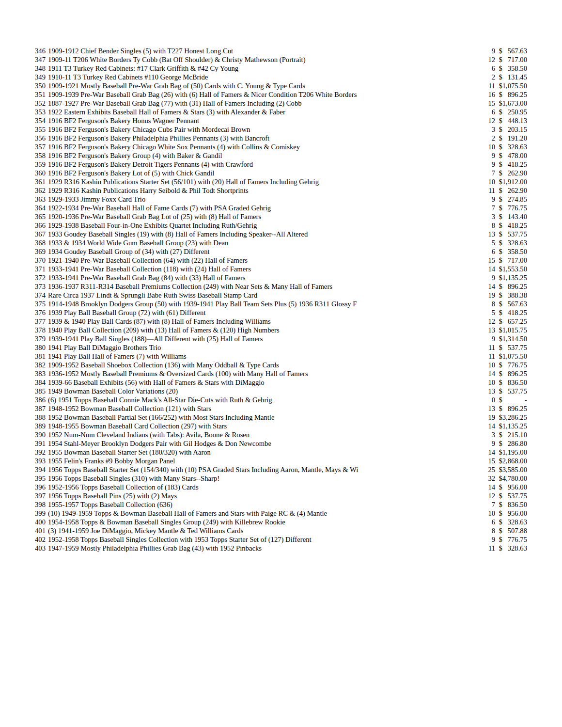| 346 | 1909-1912 Chief Bender Singles (5) with T227 Honest Long Cut | 9 | $ | 567.63 |
| 347 | 1909-11 T206 White Borders Ty Cobb (Bat Off Shoulder) & Christy Mathewson (Portrait) | 12 | $ | 717.00 |
| 348 | 1911 T3 Turkey Red Cabinets: #17 Clark Griffith & #42 Cy Young | 6 | $ | 358.50 |
| 349 | 1910-11 T3 Turkey Red Cabinets #110 George McBride | 2 | $ | 131.45 |
| 350 | 1909-1921 Mostly Baseball Pre-War Grab Bag of (50) Cards with C. Young & Type Cards | 11 | $ | 1,075.50 |
| 351 | 1909-1939 Pre-War Baseball Grab Bag (26) with (6) Hall of Famers & Nicer Condition T206 White Borders | 16 | $ | 896.25 |
| 352 | 1887-1927 Pre-War Baseball Grab Bag (77) with (31) Hall of Famers Including (2) Cobb | 15 | $ | 1,673.00 |
| 353 | 1922 Eastern Exhibits Baseball Hall of Famers & Stars (3) with Alexander & Faber | 6 | $ | 250.95 |
| 354 | 1916 BF2 Ferguson's Bakery Honus Wagner Pennant | 12 | $ | 448.13 |
| 355 | 1916 BF2 Ferguson's Bakery Chicago Cubs Pair with Mordecai Brown | 3 | $ | 203.15 |
| 356 | 1916 BF2 Ferguson's Bakery Philadelphia Phillies Pennants (3) with Bancroft | 2 | $ | 191.20 |
| 357 | 1916 BF2 Ferguson's Bakery Chicago White Sox Pennants (4) with Collins & Comiskey | 10 | $ | 328.63 |
| 358 | 1916 BF2 Ferguson's Bakery Group (4) with Baker & Gandil | 9 | $ | 478.00 |
| 359 | 1916 BF2 Ferguson's Bakery Detroit Tigers Pennants (4) with Crawford | 9 | $ | 418.25 |
| 360 | 1916 BF2 Ferguson's Bakery Lot of (5) with Chick Gandil | 7 | $ | 262.90 |
| 361 | 1929 R316 Kashin Publications Starter Set (56/101) with (20) Hall of Famers Including Gehrig | 10 | $ | 1,912.00 |
| 362 | 1929 R316 Kashin Publications Harry Seibold & Phil Todt Shortprints | 11 | $ | 262.90 |
| 363 | 1929-1933 Jimmy Foxx Card Trio | 9 | $ | 274.85 |
| 364 | 1922-1934 Pre-War Baseball Hall of Fame Cards (7) with PSA Graded Gehrig | 7 | $ | 776.75 |
| 365 | 1920-1936 Pre-War Baseball Grab Bag Lot of (25) with (8) Hall of Famers | 3 | $ | 143.40 |
| 366 | 1929-1938 Baseball Four-in-One Exhibits Quartet Including Ruth/Gehrig | 8 | $ | 418.25 |
| 367 | 1933 Goudey Baseball Singles (19) with (8) Hall of Famers Including Speaker--All Altered | 13 | $ | 537.75 |
| 368 | 1933 & 1934 World Wide Gum Baseball Group (23) with Dean | 5 | $ | 328.63 |
| 369 | 1934 Goudey Baseball Group of (34) with (27) Different | 6 | $ | 358.50 |
| 370 | 1921-1940 Pre-War Baseball Collection (64) with (22) Hall of Famers | 15 | $ | 717.00 |
| 371 | 1933-1941 Pre-War Baseball Collection (118) with (24) Hall of Famers | 14 | $ | 1,553.50 |
| 372 | 1933-1941 Pre-War Baseball Grab Bag (84) with (33) Hall of Famers | 9 | $ | 1,135.25 |
| 373 | 1936-1937 R311-R314 Baseball Premiums Collection (249) with Near Sets & Many Hall of Famers | 14 | $ | 896.25 |
| 374 | Rare Circa 1937 Lindt & Sprungli Babe Ruth Swiss Baseball Stamp Card | 19 | $ | 388.38 |
| 375 | 1914-1948 Brooklyn Dodgers Group (50) with 1939-1941 Play Ball Team Sets Plus (5) 1936 R311 Glossy F | 8 | $ | 567.63 |
| 376 | 1939 Play Ball Baseball Group (72) with (61) Different | 5 | $ | 418.25 |
| 377 | 1939 & 1940 Play Ball Cards (87) with (8) Hall of Famers Including Williams | 12 | $ | 657.25 |
| 378 | 1940 Play Ball Collection (209) with (13) Hall of Famers & (120) High Numbers | 13 | $ | 1,015.75 |
| 379 | 1939-1941 Play Ball Singles (188)—All Different with (25) Hall of Famers | 9 | $ | 1,314.50 |
| 380 | 1941 Play Ball DiMaggio Brothers Trio | 11 | $ | 537.75 |
| 381 | 1941 Play Ball Hall of Famers (7) with Williams | 11 | $ | 1,075.50 |
| 382 | 1909-1952 Baseball Shoebox Collection (136) with Many Oddball & Type Cards | 10 | $ | 776.75 |
| 383 | 1936-1952 Mostly Baseball Premiums & Oversized Cards (100) with Many Hall of Famers | 14 | $ | 896.25 |
| 384 | 1939-66 Baseball Exhibits (56) with Hall of Famers & Stars with DiMaggio | 10 | $ | 836.50 |
| 385 | 1949 Bowman Baseball Color Variations (20) | 13 | $ | 537.75 |
| 386 | (6) 1951 Topps Baseball Connie Mack's All-Star Die-Cuts with Ruth & Gehrig | 0 | $ | - |
| 387 | 1948-1952 Bowman Baseball Collection (121) with Stars | 13 | $ | 896.25 |
| 388 | 1952 Bowman Baseball Partial Set (166/252) with Most Stars Including Mantle | 19 | $ | 3,286.25 |
| 389 | 1948-1955 Bowman Baseball Card Collection (297) with Stars | 14 | $ | 1,135.25 |
| 390 | 1952 Num-Num Cleveland Indians (with Tabs): Avila, Boone & Rosen | 3 | $ | 215.10 |
| 391 | 1954 Stahl-Meyer Brooklyn Dodgers Pair with Gil Hodges & Don Newcombe | 9 | $ | 286.80 |
| 392 | 1955 Bowman Baseball Starter Set (180/320) with Aaron | 14 | $ | 1,195.00 |
| 393 | 1955 Felin's Franks #9 Bobby Morgan Panel | 15 | $ | 2,868.00 |
| 394 | 1956 Topps Baseball Starter Set (154/340) with (10) PSA Graded Stars Including Aaron, Mantle, Mays & Wi | 25 | $ | 3,585.00 |
| 395 | 1956 Topps Baseball Singles (310) with Many Stars--Sharp! | 32 | $ | 4,780.00 |
| 396 | 1952-1956 Topps Baseball Collection of (183) Cards | 14 | $ | 956.00 |
| 397 | 1956 Topps Baseball Pins (25) with (2) Mays | 12 | $ | 537.75 |
| 398 | 1955-1957 Topps Baseball Collection (636) | 7 | $ | 836.50 |
| 399 | (10) 1949-1959 Topps & Bowman Baseball Hall of Famers and Stars with Paige RC & (4) Mantle | 10 | $ | 956.00 |
| 400 | 1954-1958 Topps & Bowman Baseball Singles Group (249) with Killebrew Rookie | 6 | $ | 328.63 |
| 401 | (3) 1941-1959 Joe DiMaggio, Mickey Mantle & Ted Williams Cards | 8 | $ | 507.88 |
| 402 | 1952-1958 Topps Baseball Singles Collection with 1953 Topps Starter Set of (127) Different | 9 | $ | 776.75 |
| 403 | 1947-1959 Mostly Philadelphia Phillies Grab Bag (43) with 1952 Pinbacks | 11 | $ | 328.63 |